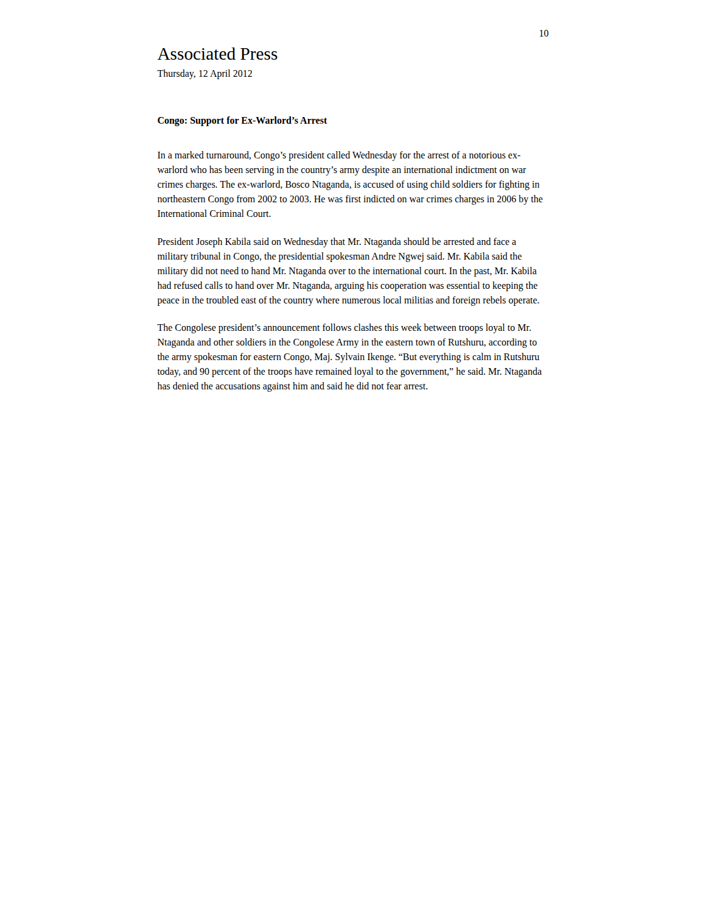10
Associated Press
Thursday, 12 April 2012
Congo: Support for Ex-Warlord’s Arrest
In a marked turnaround, Congo’s president called Wednesday for the arrest of a notorious ex-warlord who has been serving in the country’s army despite an international indictment on war crimes charges. The ex-warlord, Bosco Ntaganda, is accused of using child soldiers for fighting in northeastern Congo from 2002 to 2003. He was first indicted on war crimes charges in 2006 by the International Criminal Court.
President Joseph Kabila said on Wednesday that Mr. Ntaganda should be arrested and face a military tribunal in Congo, the presidential spokesman Andre Ngwej said. Mr. Kabila said the military did not need to hand Mr. Ntaganda over to the international court. In the past, Mr. Kabila had refused calls to hand over Mr. Ntaganda, arguing his cooperation was essential to keeping the peace in the troubled east of the country where numerous local militias and foreign rebels operate.
The Congolese president’s announcement follows clashes this week between troops loyal to Mr. Ntaganda and other soldiers in the Congolese Army in the eastern town of Rutshuru, according to the army spokesman for eastern Congo, Maj. Sylvain Ikenge. “But everything is calm in Rutshuru today, and 90 percent of the troops have remained loyal to the government,” he said. Mr. Ntaganda has denied the accusations against him and said he did not fear arrest.